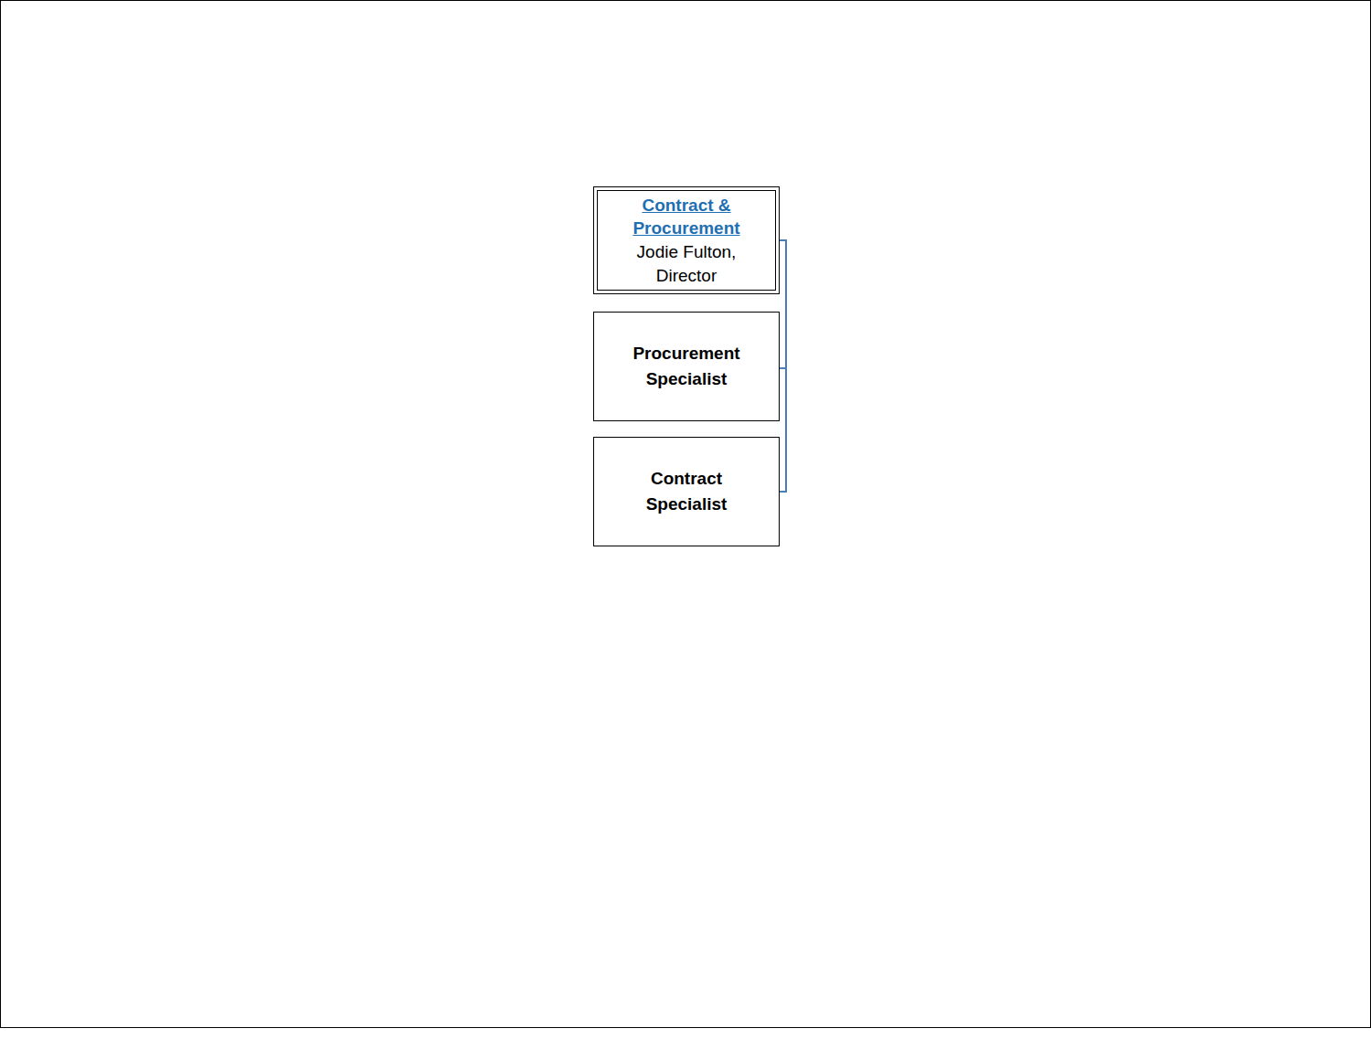Contract &
Procurement
Jodie Fulton,
Director
Procurement
Specialist
Contract
Specialist